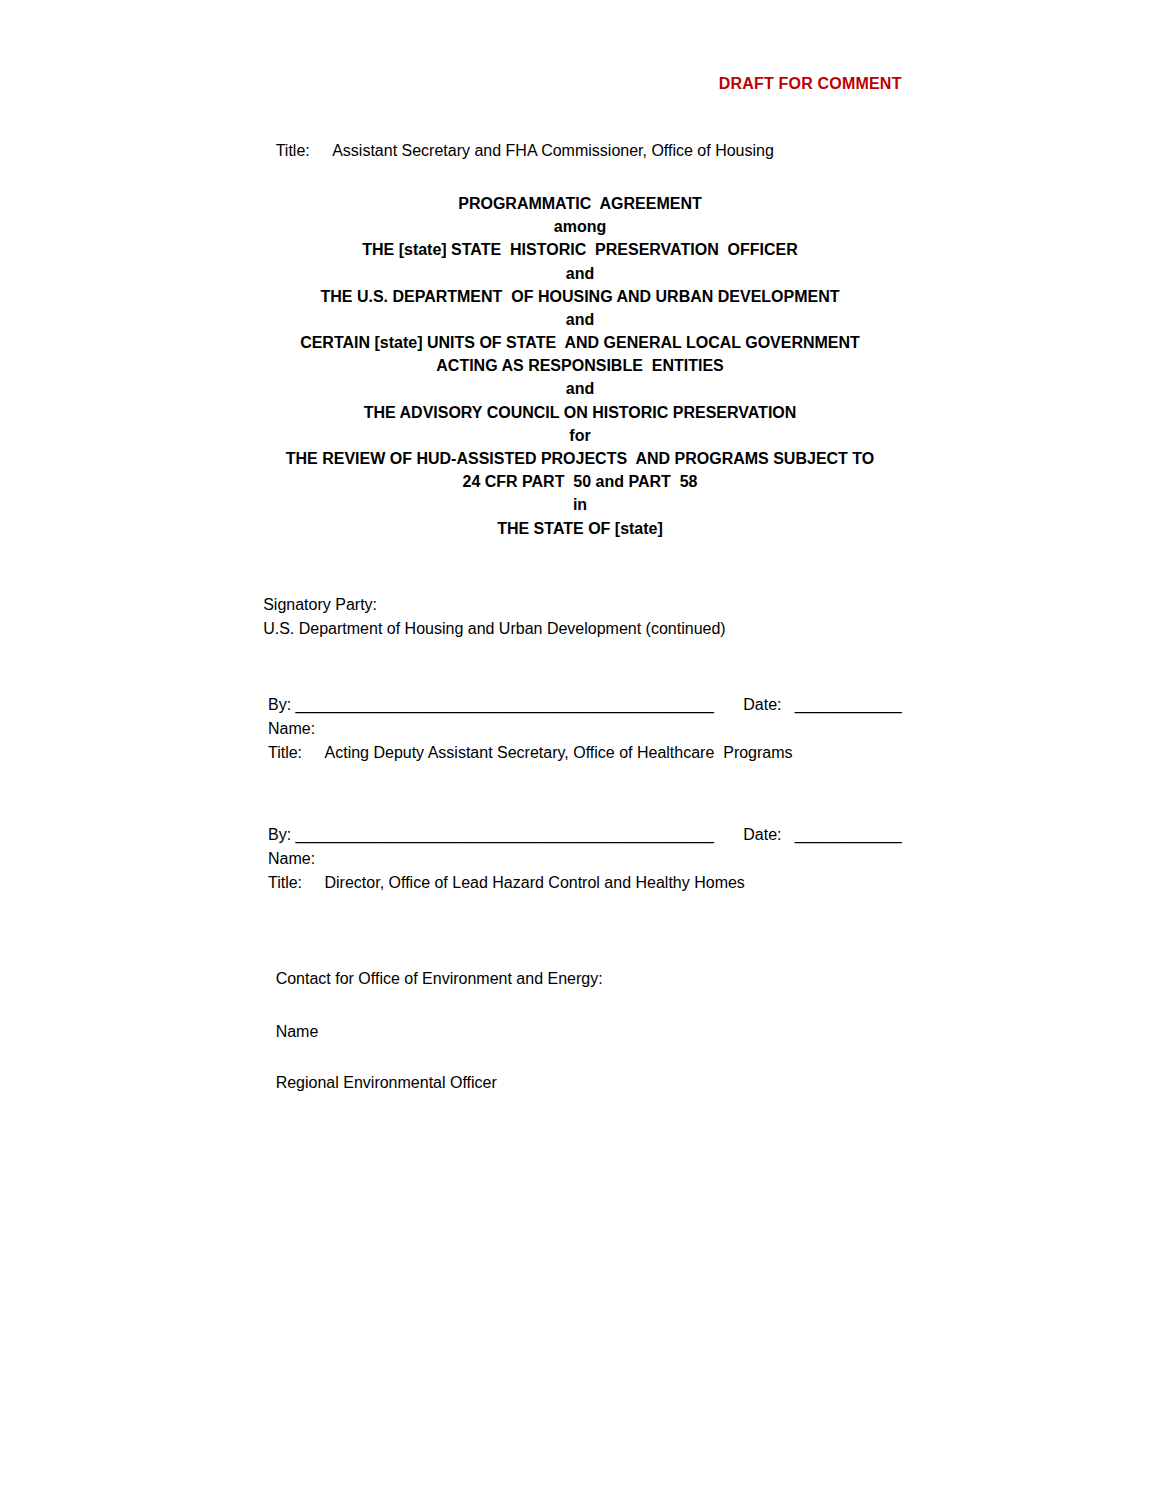DRAFT FOR COMMENT
Title: Assistant Secretary and FHA Commissioner, Office of Housing
PROGRAMMATIC AGREEMENT
among
THE [state] STATE HISTORIC PRESERVATION OFFICER
and
THE U.S. DEPARTMENT OF HOUSING AND URBAN DEVELOPMENT
and
CERTAIN [state] UNITS OF STATE AND GENERAL LOCAL GOVERNMENT
ACTING AS RESPONSIBLE ENTITIES
and
THE ADVISORY COUNCIL ON HISTORIC PRESERVATION
for
THE REVIEW OF HUD-ASSISTED PROJECTS AND PROGRAMS SUBJECT TO
24 CFR PART 50 and PART 58
in
THE STATE OF [state]
Signatory Party:
U.S. Department of Housing and Urban Development (continued)
By: _______________________________________________ Date: ____________
Name:
Title: Acting Deputy Assistant Secretary, Office of Healthcare Programs
By: _______________________________________________ Date: ____________
Name:
Title: Director, Office of Lead Hazard Control and Healthy Homes
Contact for Office of Environment and Energy:
Name
Regional Environmental Officer